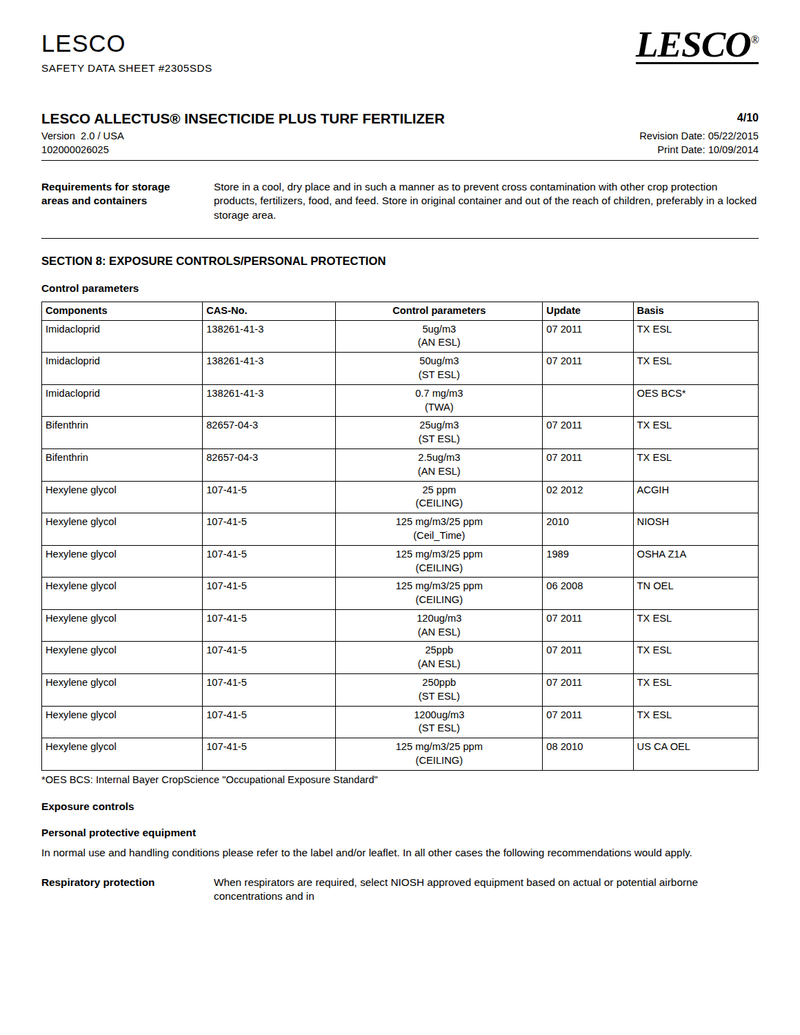LESCO
SAFETY DATA SHEET #2305SDS
LESCO®
4/10
LESCO ALLECTUS® INSECTICIDE PLUS TURF FERTILIZER
Version 2.0 / USA
102000026025
Revision Date: 05/22/2015
Print Date: 10/09/2014
Requirements for storage areas and containers
Store in a cool, dry place and in such a manner as to prevent cross contamination with other crop protection products, fertilizers, food, and feed. Store in original container and out of the reach of children, preferably in a locked storage area.
SECTION 8: EXPOSURE CONTROLS/PERSONAL PROTECTION
Control parameters
| Components | CAS-No. | Control parameters | Update | Basis |
| --- | --- | --- | --- | --- |
| Imidacloprid | 138261-41-3 | 5ug/m3 (AN ESL) | 07 2011 | TX ESL |
| Imidacloprid | 138261-41-3 | 50ug/m3 (ST ESL) | 07 2011 | TX ESL |
| Imidacloprid | 138261-41-3 | 0.7 mg/m3 (TWA) | | OES BCS* |
| Bifenthrin | 82657-04-3 | 25ug/m3 (ST ESL) | 07 2011 | TX ESL |
| Bifenthrin | 82657-04-3 | 2.5ug/m3 (AN ESL) | 07 2011 | TX ESL |
| Hexylene glycol | 107-41-5 | 25 ppm (CEILING) | 02 2012 | ACGIH |
| Hexylene glycol | 107-41-5 | 125 mg/m3/25 ppm (Ceil_Time) | 2010 | NIOSH |
| Hexylene glycol | 107-41-5 | 125 mg/m3/25 ppm (CEILING) | 1989 | OSHA Z1A |
| Hexylene glycol | 107-41-5 | 125 mg/m3/25 ppm (CEILING) | 06 2008 | TN OEL |
| Hexylene glycol | 107-41-5 | 120ug/m3 (AN ESL) | 07 2011 | TX ESL |
| Hexylene glycol | 107-41-5 | 25ppb (AN ESL) | 07 2011 | TX ESL |
| Hexylene glycol | 107-41-5 | 250ppb (ST ESL) | 07 2011 | TX ESL |
| Hexylene glycol | 107-41-5 | 1200ug/m3 (ST ESL) | 07 2011 | TX ESL |
| Hexylene glycol | 107-41-5 | 125 mg/m3/25 ppm (CEILING) | 08 2010 | US CA OEL |
*OES BCS: Internal Bayer CropScience "Occupational Exposure Standard"
Exposure controls
Personal protective equipment
In normal use and handling conditions please refer to the label and/or leaflet. In all other cases the following recommendations would apply.
Respiratory protection
When respirators are required, select NIOSH approved equipment based on actual or potential airborne concentrations and in